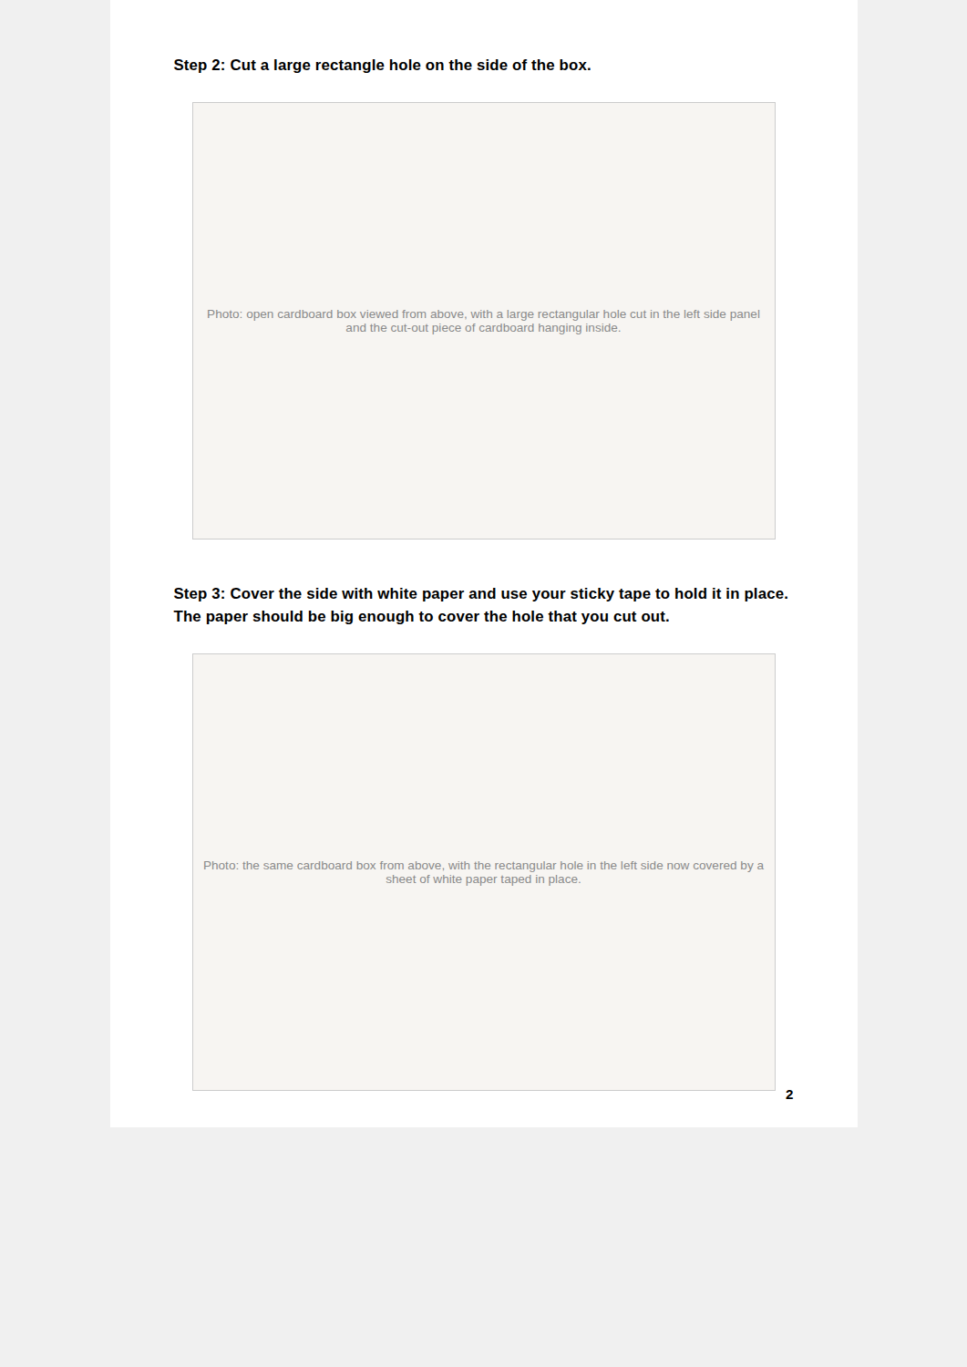Step 2: Cut a large rectangle hole on the side of the box.
Photo: open cardboard box viewed from above, with a large rectangular hole cut in the left side panel and the cut-out piece of cardboard hanging inside.
Step 3: Cover the side with white paper and use your sticky tape to hold it in place. The paper should be big enough to cover the hole that you cut out.
Photo: the same cardboard box from above, with the rectangular hole in the left side now covered by a sheet of white paper taped in place.
2